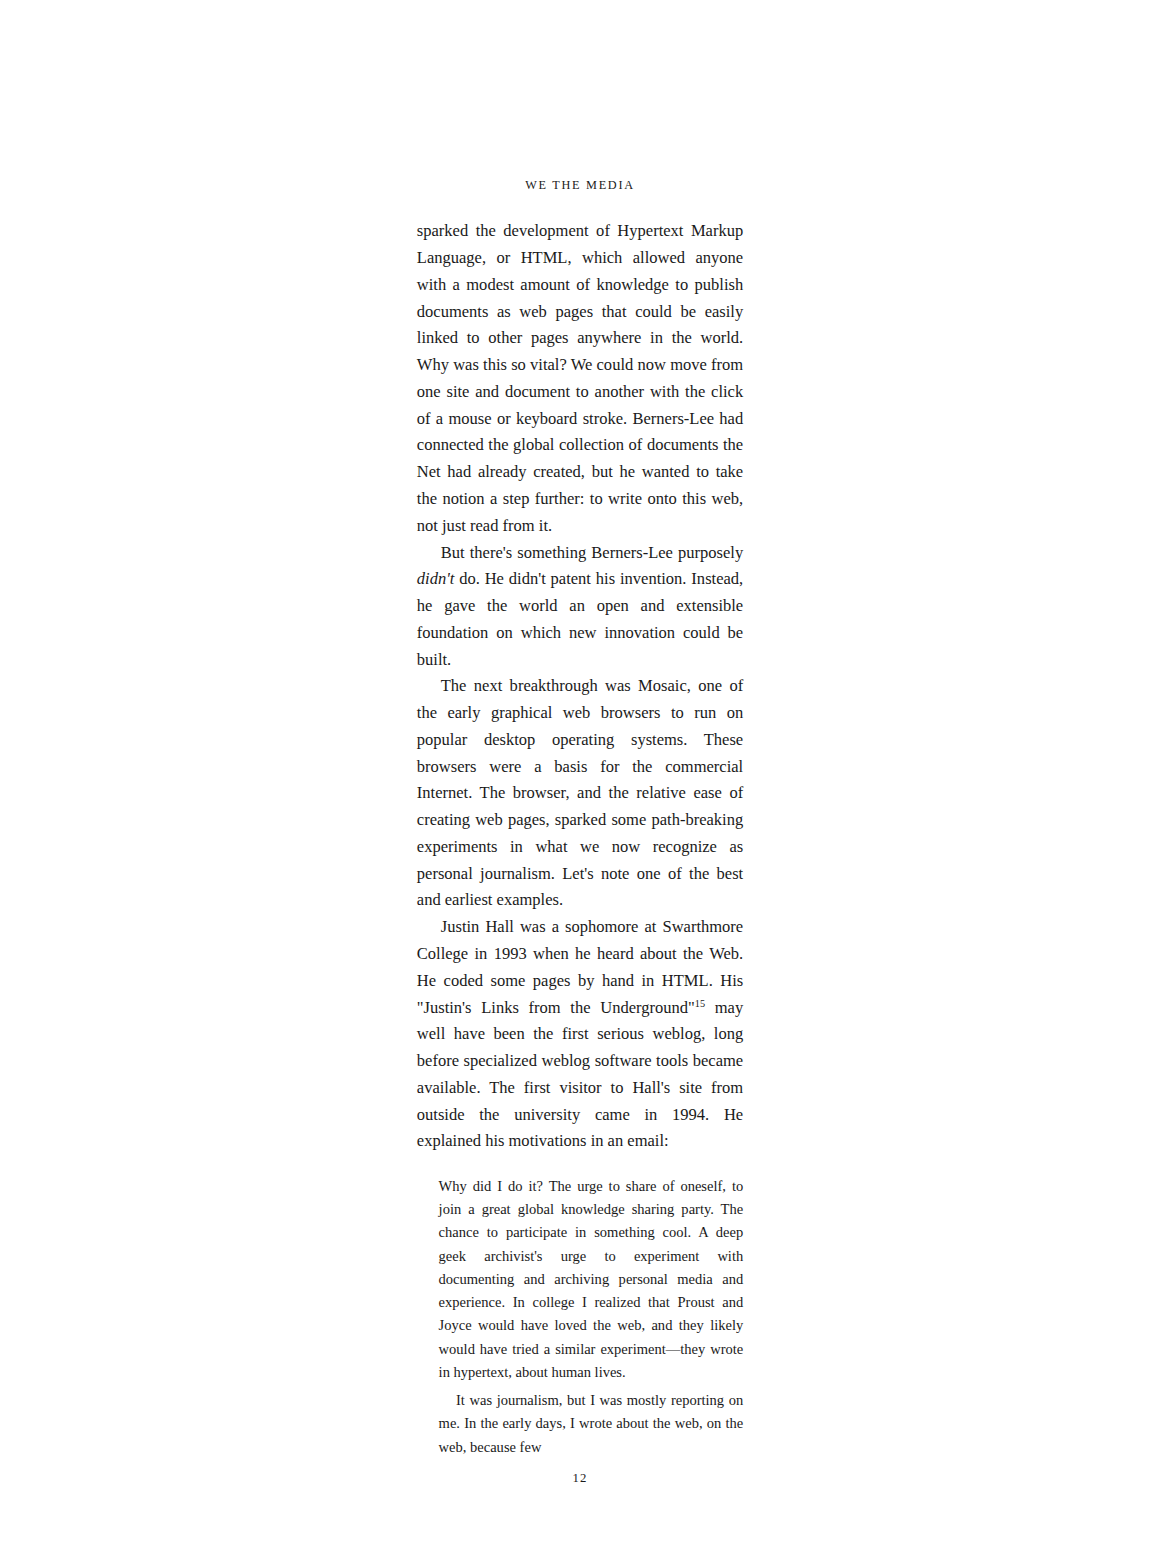We the Media
sparked the development of Hypertext Markup Language, or HTML, which allowed anyone with a modest amount of knowledge to publish documents as web pages that could be easily linked to other pages anywhere in the world. Why was this so vital? We could now move from one site and document to another with the click of a mouse or keyboard stroke. Berners-Lee had connected the global collection of documents the Net had already created, but he wanted to take the notion a step further: to write onto this web, not just read from it.
But there's something Berners-Lee purposely didn't do. He didn't patent his invention. Instead, he gave the world an open and extensible foundation on which new innovation could be built.
The next breakthrough was Mosaic, one of the early graphical web browsers to run on popular desktop operating systems. These browsers were a basis for the commercial Internet. The browser, and the relative ease of creating web pages, sparked some path-breaking experiments in what we now recognize as personal journalism. Let's note one of the best and earliest examples.
Justin Hall was a sophomore at Swarthmore College in 1993 when he heard about the Web. He coded some pages by hand in HTML. His "Justin's Links from the Underground"15 may well have been the first serious weblog, long before specialized weblog software tools became available. The first visitor to Hall's site from outside the university came in 1994. He explained his motivations in an email:
Why did I do it? The urge to share of oneself, to join a great global knowledge sharing party. The chance to participate in something cool. A deep geek archivist's urge to experiment with documenting and archiving personal media and experience. In college I realized that Proust and Joyce would have loved the web, and they likely would have tried a similar experiment—they wrote in hypertext, about human lives.
It was journalism, but I was mostly reporting on me. In the early days, I wrote about the web, on the web, because few
12